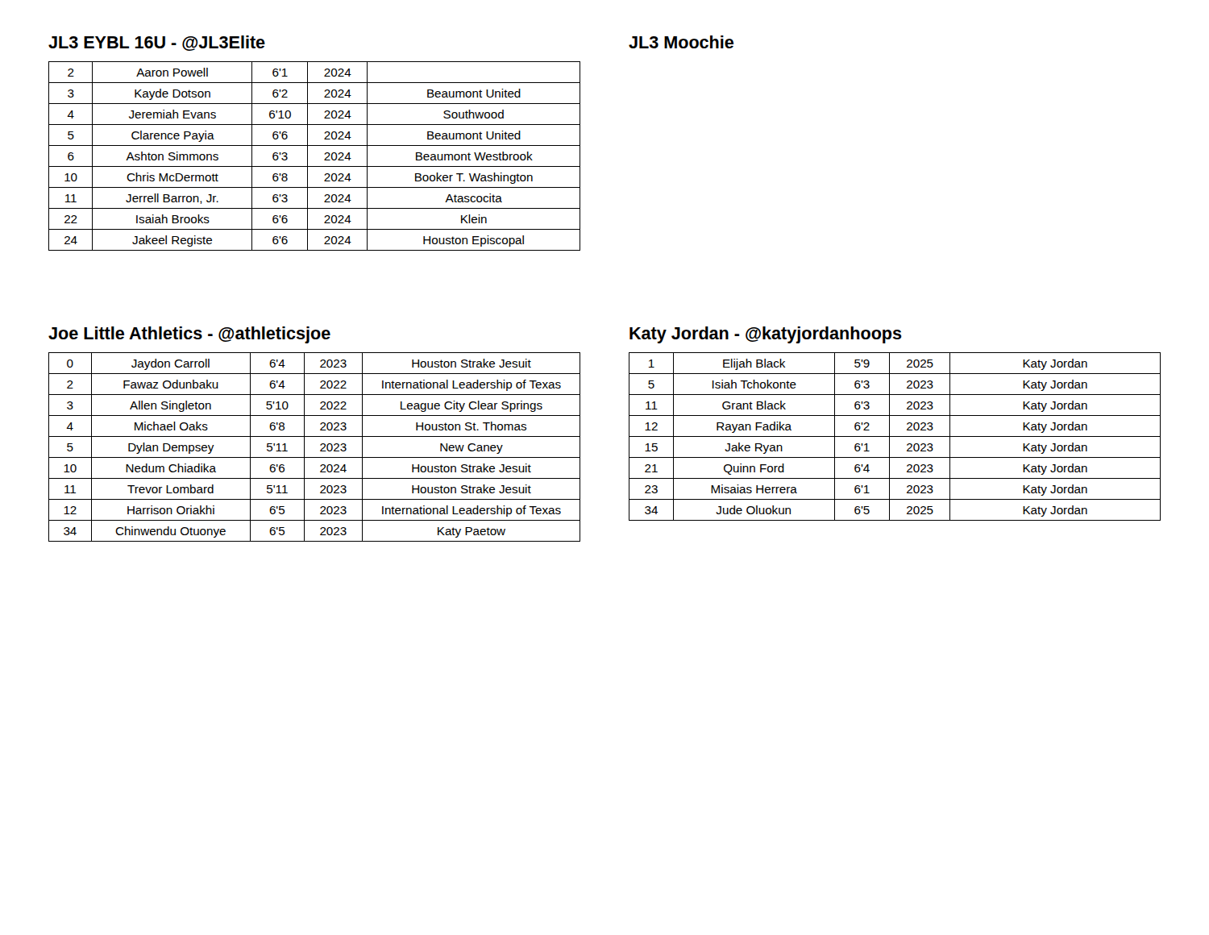JL3 EYBL 16U - @JL3Elite
| 2 | Aaron Powell | 6'1 | 2024 | |
| 3 | Kayde Dotson | 6'2 | 2024 | Beaumont United |
| 4 | Jeremiah Evans | 6'10 | 2024 | Southwood |
| 5 | Clarence Payia | 6'6 | 2024 | Beaumont United |
| 6 | Ashton Simmons | 6'3 | 2024 | Beaumont Westbrook |
| 10 | Chris McDermott | 6'8 | 2024 | Booker T. Washington |
| 11 | Jerrell Barron, Jr. | 6'3 | 2024 | Atascocita |
| 22 | Isaiah Brooks | 6'6 | 2024 | Klein |
| 24 | Jakeel Registe | 6'6 | 2024 | Houston Episcopal |
JL3 Moochie
Joe Little Athletics - @athleticsjoe
| 0 | Jaydon Carroll | 6'4 | 2023 | Houston Strake Jesuit |
| 2 | Fawaz Odunbaku | 6'4 | 2022 | International Leadership of Texas |
| 3 | Allen Singleton | 5'10 | 2022 | League City Clear Springs |
| 4 | Michael Oaks | 6'8 | 2023 | Houston St. Thomas |
| 5 | Dylan Dempsey | 5'11 | 2023 | New Caney |
| 10 | Nedum Chiadika | 6'6 | 2024 | Houston Strake Jesuit |
| 11 | Trevor Lombard | 5'11 | 2023 | Houston Strake Jesuit |
| 12 | Harrison Oriakhi | 6'5 | 2023 | International Leadership of Texas |
| 34 | Chinwendu Otuonye | 6'5 | 2023 | Katy Paetow |
Katy Jordan - @katyjordanhoops
| 1 | Elijah Black | 5'9 | 2025 | Katy Jordan |
| 5 | Isiah Tchokonte | 6'3 | 2023 | Katy Jordan |
| 11 | Grant Black | 6'3 | 2023 | Katy Jordan |
| 12 | Rayan Fadika | 6'2 | 2023 | Katy Jordan |
| 15 | Jake Ryan | 6'1 | 2023 | Katy Jordan |
| 21 | Quinn Ford | 6'4 | 2023 | Katy Jordan |
| 23 | Misaias Herrera | 6'1 | 2023 | Katy Jordan |
| 34 | Jude Oluokun | 6'5 | 2025 | Katy Jordan |